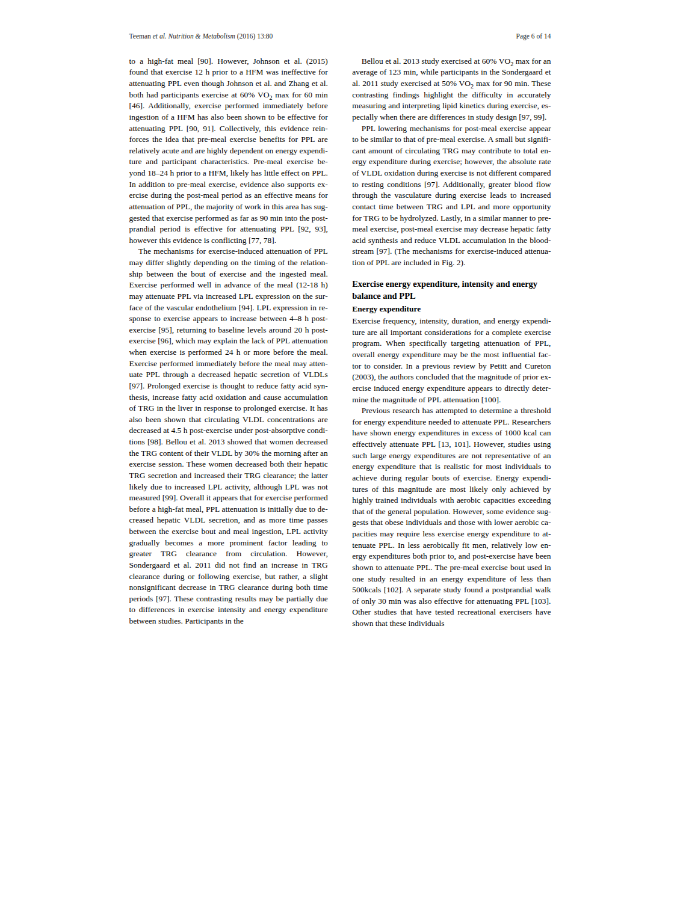Teeman et al. Nutrition & Metabolism (2016) 13:80 Page 6 of 14
to a high-fat meal [90]. However, Johnson et al. (2015) found that exercise 12 h prior to a HFM was ineffective for attenuating PPL even though Johnson et al. and Zhang et al. both had participants exercise at 60% VO2 max for 60 min [46]. Additionally, exercise performed immediately before ingestion of a HFM has also been shown to be effective for attenuating PPL [90, 91]. Collectively, this evidence reinforces the idea that pre-meal exercise benefits for PPL are relatively acute and are highly dependent on energy expenditure and participant characteristics. Pre-meal exercise beyond 18–24 h prior to a HFM, likely has little effect on PPL. In addition to pre-meal exercise, evidence also supports exercise during the post-meal period as an effective means for attenuation of PPL, the majority of work in this area has suggested that exercise performed as far as 90 min into the postprandial period is effective for attenuating PPL [92, 93], however this evidence is conflicting [77, 78].
The mechanisms for exercise-induced attenuation of PPL may differ slightly depending on the timing of the relationship between the bout of exercise and the ingested meal. Exercise performed well in advance of the meal (12-18 h) may attenuate PPL via increased LPL expression on the surface of the vascular endothelium [94]. LPL expression in response to exercise appears to increase between 4–8 h post-exercise [95], returning to baseline levels around 20 h post-exercise [96], which may explain the lack of PPL attenuation when exercise is performed 24 h or more before the meal. Exercise performed immediately before the meal may attenuate PPL through a decreased hepatic secretion of VLDLs [97]. Prolonged exercise is thought to reduce fatty acid synthesis, increase fatty acid oxidation and cause accumulation of TRG in the liver in response to prolonged exercise. It has also been shown that circulating VLDL concentrations are decreased at 4.5 h post-exercise under post-absorptive conditions [98]. Bellou et al. 2013 showed that women decreased the TRG content of their VLDL by 30% the morning after an exercise session. These women decreased both their hepatic TRG secretion and increased their TRG clearance; the latter likely due to increased LPL activity, although LPL was not measured [99]. Overall it appears that for exercise performed before a high-fat meal, PPL attenuation is initially due to decreased hepatic VLDL secretion, and as more time passes between the exercise bout and meal ingestion, LPL activity gradually becomes a more prominent factor leading to greater TRG clearance from circulation. However, Sondergaard et al. 2011 did not find an increase in TRG clearance during or following exercise, but rather, a slight nonsignificant decrease in TRG clearance during both time periods [97]. These contrasting results may be partially due to differences in exercise intensity and energy expenditure between studies. Participants in the
Bellou et al. 2013 study exercised at 60% VO2 max for an average of 123 min, while participants in the Sondergaard et al. 2011 study exercised at 50% VO2 max for 90 min. These contrasting findings highlight the difficulty in accurately measuring and interpreting lipid kinetics during exercise, especially when there are differences in study design [97, 99].
PPL lowering mechanisms for post-meal exercise appear to be similar to that of pre-meal exercise. A small but significant amount of circulating TRG may contribute to total energy expenditure during exercise; however, the absolute rate of VLDL oxidation during exercise is not different compared to resting conditions [97]. Additionally, greater blood flow through the vasculature during exercise leads to increased contact time between TRG and LPL and more opportunity for TRG to be hydrolyzed. Lastly, in a similar manner to pre-meal exercise, post-meal exercise may decrease hepatic fatty acid synthesis and reduce VLDL accumulation in the bloodstream [97]. (The mechanisms for exercise-induced attenuation of PPL are included in Fig. 2).
Exercise energy expenditure, intensity and energy balance and PPL
Energy expenditure
Exercise frequency, intensity, duration, and energy expenditure are all important considerations for a complete exercise program. When specifically targeting attenuation of PPL, overall energy expenditure may be the most influential factor to consider. In a previous review by Petitt and Cureton (2003), the authors concluded that the magnitude of prior exercise induced energy expenditure appears to directly determine the magnitude of PPL attenuation [100].
Previous research has attempted to determine a threshold for energy expenditure needed to attenuate PPL. Researchers have shown energy expenditures in excess of 1000 kcal can effectively attenuate PPL [13, 101]. However, studies using such large energy expenditures are not representative of an energy expenditure that is realistic for most individuals to achieve during regular bouts of exercise. Energy expenditures of this magnitude are most likely only achieved by highly trained individuals with aerobic capacities exceeding that of the general population. However, some evidence suggests that obese individuals and those with lower aerobic capacities may require less exercise energy expenditure to attenuate PPL. In less aerobically fit men, relatively low energy expenditures both prior to, and post-exercise have been shown to attenuate PPL. The pre-meal exercise bout used in one study resulted in an energy expenditure of less than 500kcals [102]. A separate study found a postprandial walk of only 30 min was also effective for attenuating PPL [103]. Other studies that have tested recreational exercisers have shown that these individuals